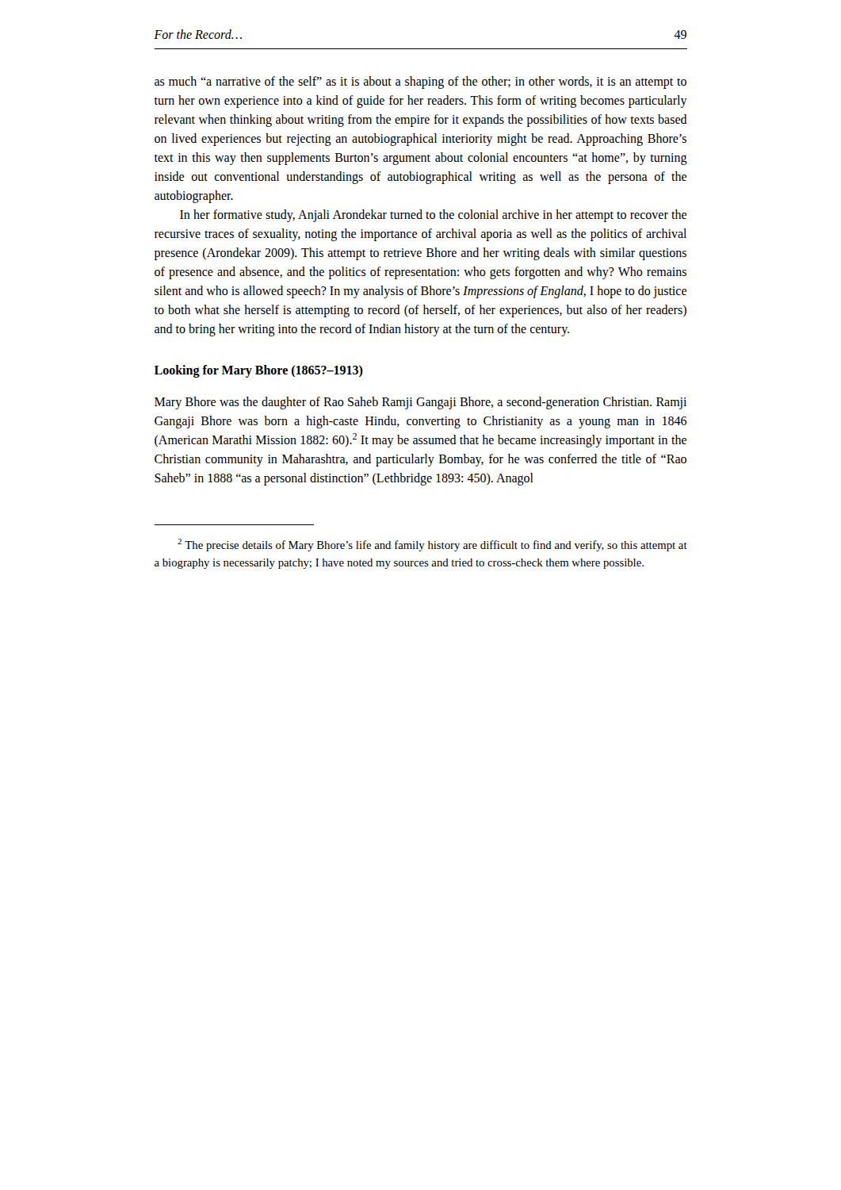For the Record… 49
as much “a narrative of the self” as it is about a shaping of the other; in other words, it is an attempt to turn her own experience into a kind of guide for her readers. This form of writing becomes particularly relevant when thinking about writing from the empire for it expands the possibilities of how texts based on lived experiences but rejecting an autobiographical interiority might be read. Approaching Bhore’s text in this way then supplements Burton’s argument about colonial encounters “at home”, by turning inside out conventional understandings of autobiographical writing as well as the persona of the autobiographer.
In her formative study, Anjali Arondekar turned to the colonial archive in her attempt to recover the recursive traces of sexuality, noting the importance of archival aporia as well as the politics of archival presence (Arondekar 2009). This attempt to retrieve Bhore and her writing deals with similar questions of presence and absence, and the politics of representation: who gets forgotten and why? Who remains silent and who is allowed speech? In my analysis of Bhore’s Impressions of England, I hope to do justice to both what she herself is attempting to record (of herself, of her experiences, but also of her readers) and to bring her writing into the record of Indian history at the turn of the century.
Looking for Mary Bhore (1865?–1913)
Mary Bhore was the daughter of Rao Saheb Ramji Gangaji Bhore, a second-generation Christian. Ramji Gangaji Bhore was born a high-caste Hindu, converting to Christianity as a young man in 1846 (American Marathi Mission 1882: 60).2 It may be assumed that he became increasingly important in the Christian community in Maharashtra, and particularly Bombay, for he was conferred the title of “Rao Saheb” in 1888 “as a personal distinction” (Lethbridge 1893: 450). Anagol
2 The precise details of Mary Bhore’s life and family history are difficult to find and verify, so this attempt at a biography is necessarily patchy; I have noted my sources and tried to cross-check them where possible.